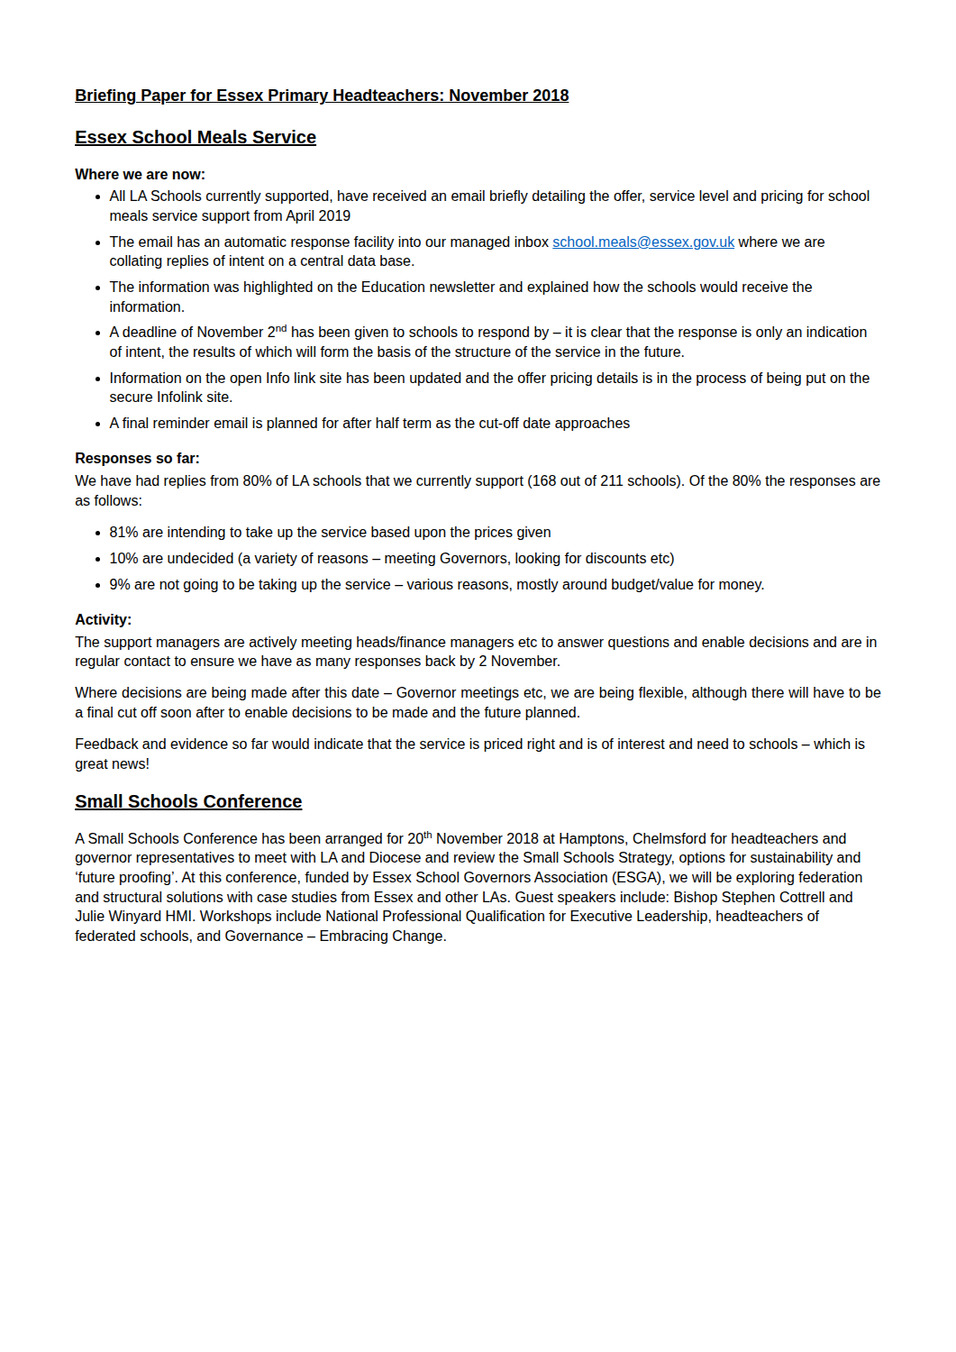Briefing Paper for Essex Primary Headteachers: November 2018
Essex School Meals Service
Where we are now:
All LA Schools currently supported, have received an email briefly detailing the offer, service level and pricing for school meals service support from April 2019
The email has an automatic response facility into our managed inbox school.meals@essex.gov.uk where we are collating replies of intent on a central data base.
The information was highlighted on the Education newsletter and explained how the schools would receive the information.
A deadline of November 2nd has been given to schools to respond by – it is clear that the response is only an indication of intent, the results of which will form the basis of the structure of the service in the future.
Information on the open Info link site has been updated and the offer pricing details is in the process of being put on the secure Infolink site.
A final reminder email is planned for after half term as the cut-off date approaches
Responses so far:
We have had replies from 80% of LA schools that we currently support (168 out of 211 schools). Of the 80% the responses are as follows:
81% are intending to take up the service based upon the prices given
10% are undecided (a variety of reasons – meeting Governors, looking for discounts etc)
9% are not going to be taking up the service – various reasons, mostly around budget/value for money.
Activity:
The support managers are actively meeting heads/finance managers etc to answer questions and enable decisions and are in regular contact to ensure we have as many responses back by 2 November.
Where decisions are being made after this date – Governor meetings etc, we are being flexible, although there will have to be a final cut off soon after to enable decisions to be made and the future planned.
Feedback and evidence so far would indicate that the service is priced right and is of interest and need to schools – which is great news!
Small Schools Conference
A Small Schools Conference has been arranged for 20th November 2018 at Hamptons, Chelmsford for headteachers and governor representatives to meet with LA and Diocese and review the Small Schools Strategy, options for sustainability and ‘future proofing’. At this conference, funded by Essex School Governors Association (ESGA), we will be exploring federation and structural solutions with case studies from Essex and other LAs. Guest speakers include: Bishop Stephen Cottrell and Julie Winyard HMI. Workshops include National Professional Qualification for Executive Leadership, headteachers of federated schools, and Governance – Embracing Change.